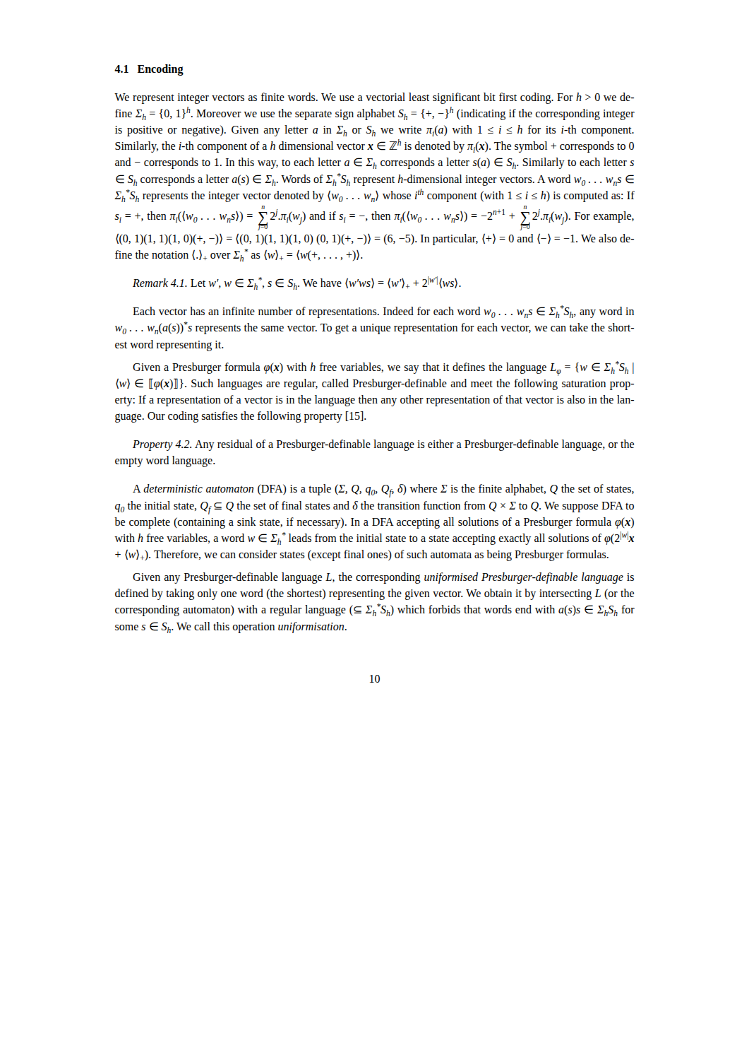4.1 Encoding
We represent integer vectors as finite words. We use a vectorial least significant bit first coding. For h > 0 we define Σh = {0, 1}h. Moreover we use the separate sign alphabet Sh = {+, −}h (indicating if the corresponding integer is positive or negative). Given any letter a in Σh or Sh we write πi(a) with 1 ≤ i ≤ h for its i-th component. Similarly, the i-th component of a h dimensional vector x ∈ ℤh is denoted by πi(x). The symbol + corresponds to 0 and − corresponds to 1. In this way, to each letter a ∈ Σh corresponds a letter s(a) ∈ Sh. Similarly to each letter s ∈ Sh corresponds a letter a(s) ∈ Σh. Words of Σh*Sh represent h-dimensional integer vectors. A word w0 . . . wns ∈ Σh*Sh represents the integer vector denoted by ⟨w0 . . . wn⟩ whose ith component (with 1 ≤ i ≤ h) is computed as: If si = +, then πi(⟨w0 . . . wns⟩) = n∑j=02j.πi(wj) and if si = −, then πi(⟨w0 . . . wns⟩) = −2n+1 + n∑j=02j.πi(wj). For example, ⟨(0, 1)(1, 1)(1, 0)(+, −)⟩ = ⟨(0, 1)(1, 1)(1, 0) (0, 1)(+, −)⟩ = (6, −5). In particular, ⟨+⟩ = 0 and ⟨−⟩ = −1. We also define the notation ⟨.⟩+ over Σh* as ⟨w⟩+ = ⟨w(+, . . . , +)⟩.
Remark 4.1. Let w′, w ∈ Σh*, s ∈ Sh. We have ⟨w′ws⟩ = ⟨w′⟩+ + 2|w′|⟨ws⟩.
Each vector has an infinite number of representations. Indeed for each word w0 . . . wns ∈ Σh*Sh, any word in w0 . . . wn(a(s))*s represents the same vector. To get a unique representation for each vector, we can take the shortest word representing it.
Given a Presburger formula φ(x) with h free variables, we say that it defines the language Lφ = {w ∈ Σh*Sh | ⟨w⟩ ∈ ⟦φ(x)⟧}. Such languages are regular, called Presburger-definable and meet the following saturation property: If a representation of a vector is in the language then any other representation of that vector is also in the language. Our coding satisfies the following property [15].
Property 4.2. Any residual of a Presburger-definable language is either a Presburger-definable language, or the empty word language.
A deterministic automaton (DFA) is a tuple (Σ, Q, q0, Qf, δ) where Σ is the finite alphabet, Q the set of states, q0 the initial state, Qf ⊆ Q the set of final states and δ the transition function from Q × Σ to Q. We suppose DFA to be complete (containing a sink state, if necessary). In a DFA accepting all solutions of a Presburger formula φ(x) with h free variables, a word w ∈ Σh* leads from the initial state to a state accepting exactly all solutions of φ(2|w|x + ⟨w⟩+). Therefore, we can consider states (except final ones) of such automata as being Presburger formulas.
Given any Presburger-definable language L, the corresponding uniformised Presburger-definable language is defined by taking only one word (the shortest) representing the given vector. We obtain it by intersecting L (or the corresponding automaton) with a regular language (⊆ Σh*Sh) which forbids that words end with a(s)s ∈ ΣhSh for some s ∈ Sh. We call this operation uniformisation.
10